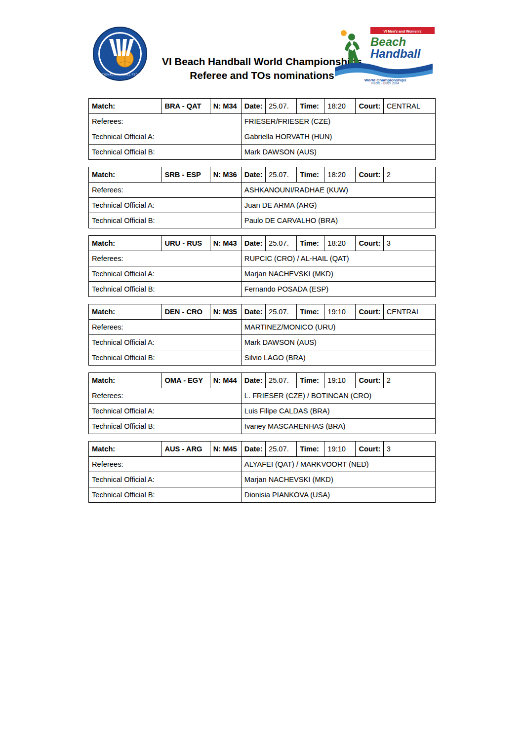INTERNATIONAL HANDBALL FEDERATION
VI Beach Handball World Championships
Referee and TOs nominations
VI Men's and Women's Beach Handball World Championships Recife - Brazil 2014
| Match: | BRA - QAT | N: M34 | Date: | 25.07. | Time: | 18:20 | Court: | CENTRAL |
| Referees: | FRIESER/FRIESER (CZE) |
| Technical Official A: | Gabriella HORVATH (HUN) |
| Technical Official B: | Mark DAWSON (AUS) |
| Match: | SRB - ESP | N: M36 | Date: | 25.07. | Time: | 18:20 | Court: | 2 |
| Referees: | ASHKANOUNI/RADHAE (KUW) |
| Technical Official A: | Juan DE ARMA (ARG) |
| Technical Official B: | Paulo DE CARVALHO (BRA) |
| Match: | URU - RUS | N: M43 | Date: | 25.07. | Time: | 18:20 | Court: | 3 |
| Referees: | RUPCIC (CRO) / AL-HAIL (QAT) |
| Technical Official A: | Marjan NACHEVSKI (MKD) |
| Technical Official B: | Fernando POSADA (ESP) |
| Match: | DEN - CRO | N: M35 | Date: | 25.07. | Time: | 19:10 | Court: | CENTRAL |
| Referees: | MARTINEZ/MONICO (URU) |
| Technical Official A: | Mark DAWSON (AUS) |
| Technical Official B: | Silvio LAGO (BRA) |
| Match: | OMA - EGY | N: M44 | Date: | 25.07. | Time: | 19:10 | Court: | 2 |
| Referees: | L. FRIESER (CZE) / BOTINCAN (CRO) |
| Technical Official A: | Luis Filipe CALDAS (BRA) |
| Technical Official B: | Ivaney MASCARENHAS (BRA) |
| Match: | AUS - ARG | N: M45 | Date: | 25.07. | Time: | 19:10 | Court: | 3 |
| Referees: | ALYAFEI (QAT) / MARKVOORT (NED) |
| Technical Official A: | Marjan NACHEVSKI (MKD) |
| Technical Official B: | Dionisia PIANKOVA (USA) |